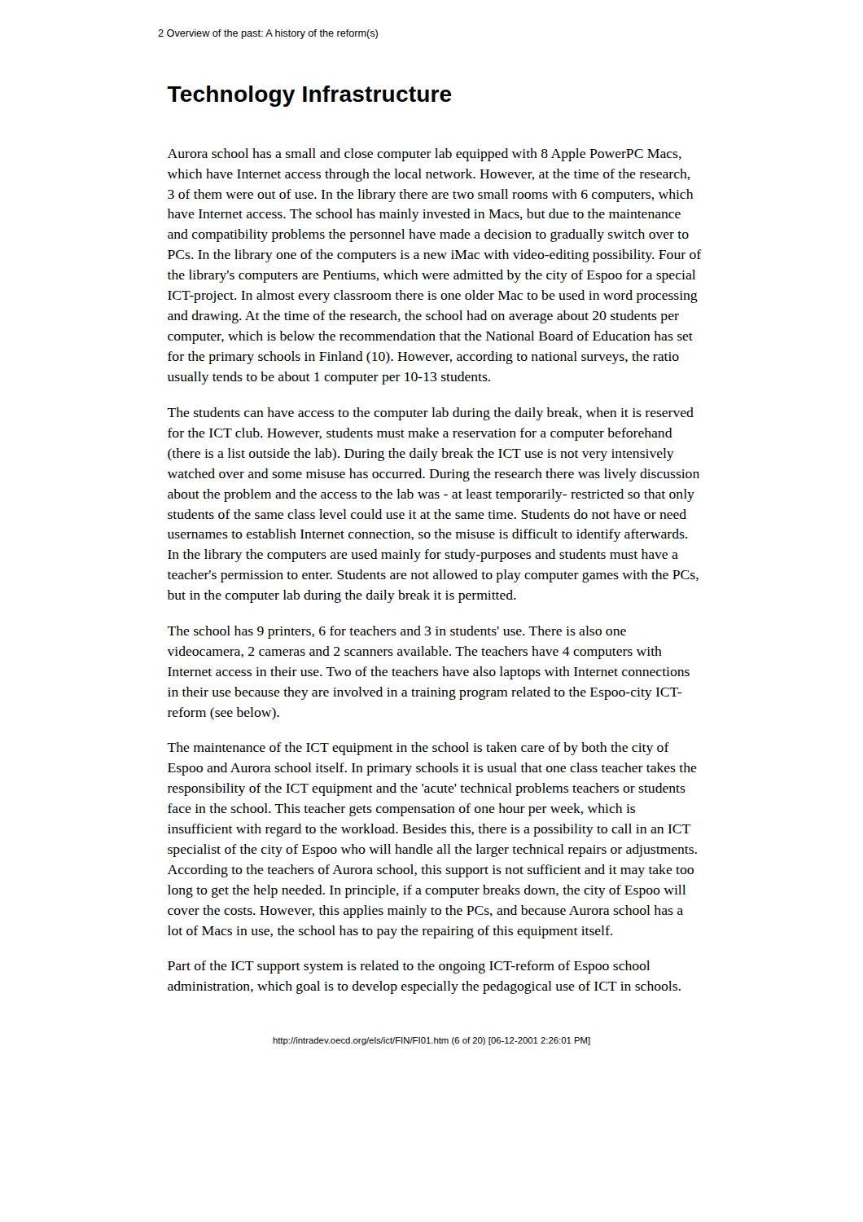2 Overview of the past: A history of the reform(s)
Technology Infrastructure
Aurora school has a small and close computer lab equipped with 8 Apple PowerPC Macs, which have Internet access through the local network. However, at the time of the research, 3 of them were out of use. In the library there are two small rooms with 6 computers, which have Internet access. The school has mainly invested in Macs, but due to the maintenance and compatibility problems the personnel have made a decision to gradually switch over to PCs. In the library one of the computers is a new iMac with video-editing possibility. Four of the library's computers are Pentiums, which were admitted by the city of Espoo for a special ICT-project. In almost every classroom there is one older Mac to be used in word processing and drawing. At the time of the research, the school had on average about 20 students per computer, which is below the recommendation that the National Board of Education has set for the primary schools in Finland (10). However, according to national surveys, the ratio usually tends to be about 1 computer per 10-13 students.
The students can have access to the computer lab during the daily break, when it is reserved for the ICT club. However, students must make a reservation for a computer beforehand (there is a list outside the lab). During the daily break the ICT use is not very intensively watched over and some misuse has occurred. During the research there was lively discussion about the problem and the access to the lab was - at least temporarily- restricted so that only students of the same class level could use it at the same time. Students do not have or need usernames to establish Internet connection, so the misuse is difficult to identify afterwards. In the library the computers are used mainly for study-purposes and students must have a teacher's permission to enter. Students are not allowed to play computer games with the PCs, but in the computer lab during the daily break it is permitted.
The school has 9 printers, 6 for teachers and 3 in students' use. There is also one videocamera, 2 cameras and 2 scanners available. The teachers have 4 computers with Internet access in their use. Two of the teachers have also laptops with Internet connections in their use because they are involved in a training program related to the Espoo-city ICT-reform (see below).
The maintenance of the ICT equipment in the school is taken care of by both the city of Espoo and Aurora school itself. In primary schools it is usual that one class teacher takes the responsibility of the ICT equipment and the 'acute' technical problems teachers or students face in the school. This teacher gets compensation of one hour per week, which is insufficient with regard to the workload. Besides this, there is a possibility to call in an ICT specialist of the city of Espoo who will handle all the larger technical repairs or adjustments. According to the teachers of Aurora school, this support is not sufficient and it may take too long to get the help needed. In principle, if a computer breaks down, the city of Espoo will cover the costs. However, this applies mainly to the PCs, and because Aurora school has a lot of Macs in use, the school has to pay the repairing of this equipment itself.
Part of the ICT support system is related to the ongoing ICT-reform of Espoo school administration, which goal is to develop especially the pedagogical use of ICT in schools.
http://intradev.oecd.org/els/ict/FIN/FI01.htm (6 of 20) [06-12-2001 2:26:01 PM]